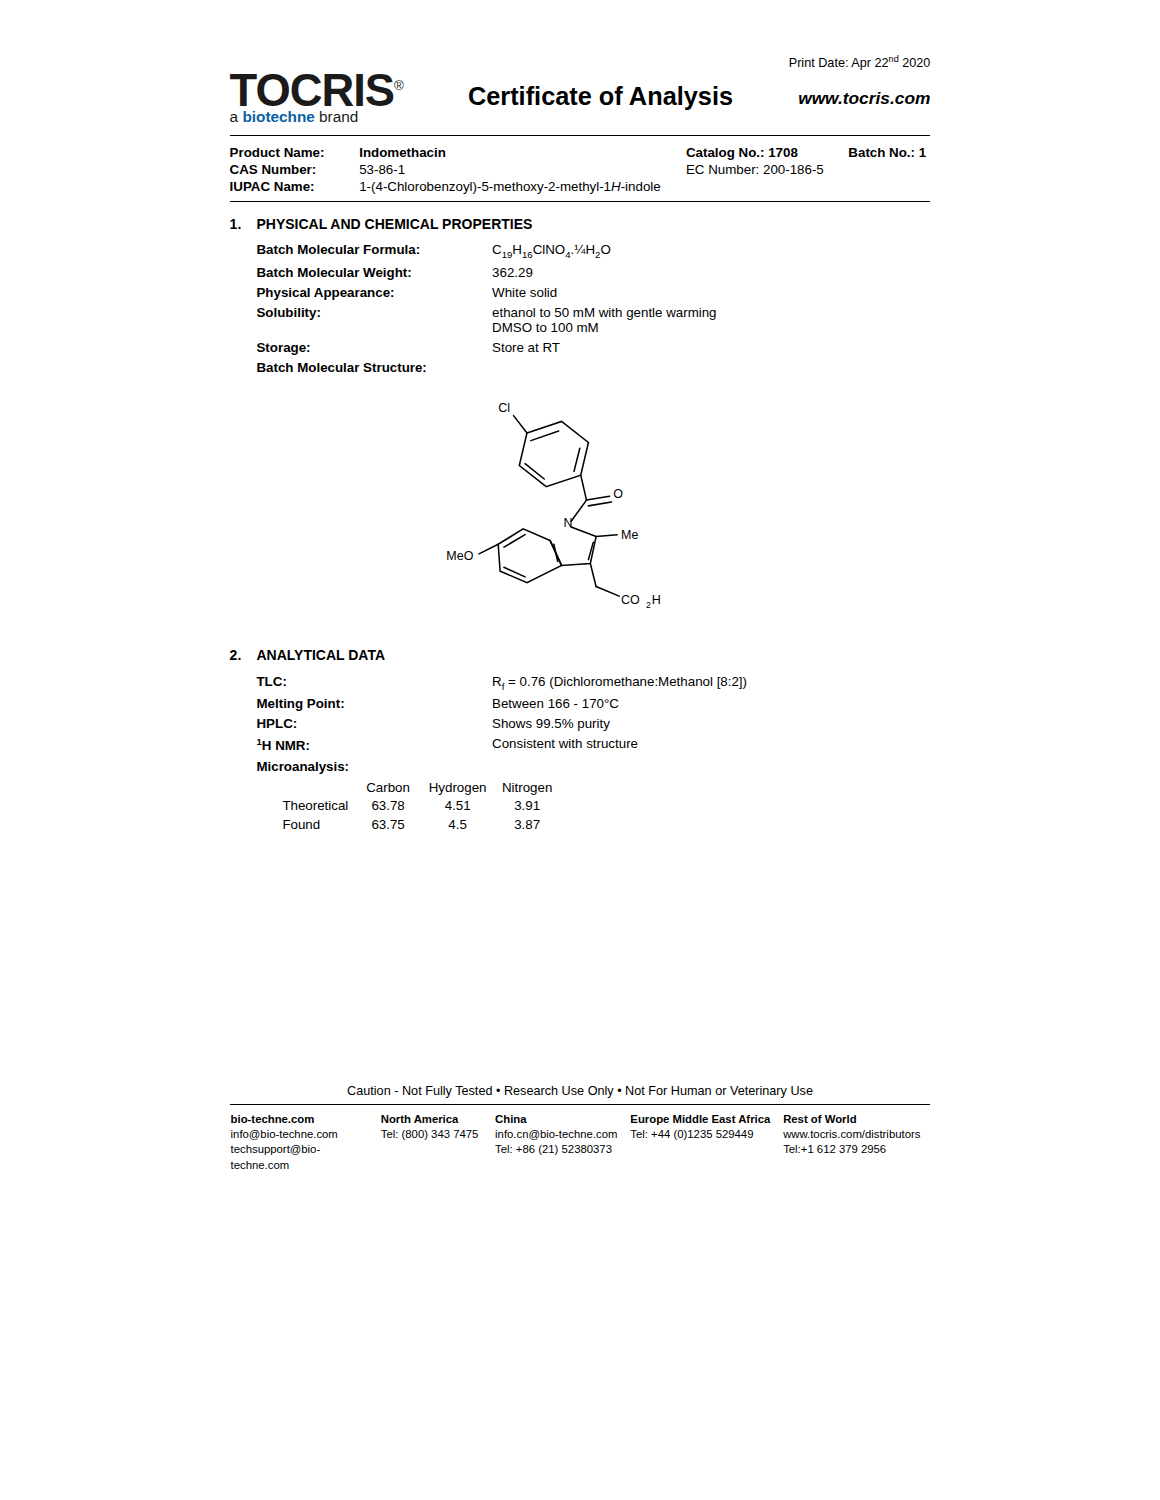Print Date: Apr 22nd 2020
TOCRIS®
a bio techne brand
Certificate of Analysis
www.tocris.com
| Product Name: | Indomethacin | Catalog No.: 1708 | Batch No.: 1 |
| CAS Number: | 53-86-1 | EC Number: 200-186-5 | |
| IUPAC Name: | 1-(4-Chlorobenzoyl)-5-methoxy-2-methyl-1 H -indole |
1. PHYSICAL AND CHEMICAL PROPERTIES
| Batch Molecular Formula: | C 19 H 16 ClNO 4 . ¼ H 2 O |
| Batch Molecular Weight: | 362.29 |
| Physical Appearance: | White solid |
| Solubility: | ethanol to 50 mM with gentle warming DMSO to 100 mM |
| Storage: | Store at RT |
| Batch Molecular Structure: | |
Cl O N Me MeO CO 2 H
2. ANALYTICAL DATA
| TLC: | R f = 0.76 (Dichloromethane:Methanol [8:2]) |
| Melting Point: | Between 166 - 170°C |
| HPLC: | Shows 99.5% purity |
| 1 H NMR: | Consistent with structure |
| Microanalysis: | |
| | Carbon | Hydrogen | Nitrogen |
| Theoretical | 63.78 | 4.51 | 3.91 |
| Found | 63.75 | 4.5 | 3.87 |
Caution - Not Fully Tested • Research Use Only • Not For Human or Veterinary Use
| bio-techne.com info@bio-techne.com techsupport@bio-techne.com | North America Tel: (800) 343 7475 | China info.cn@bio-techne.com Tel: +86 (21) 52380373 | Europe Middle East Africa Tel: +44 (0)1235 529449 | Rest of World www.tocris.com/distributors Tel:+1 612 379 2956 |